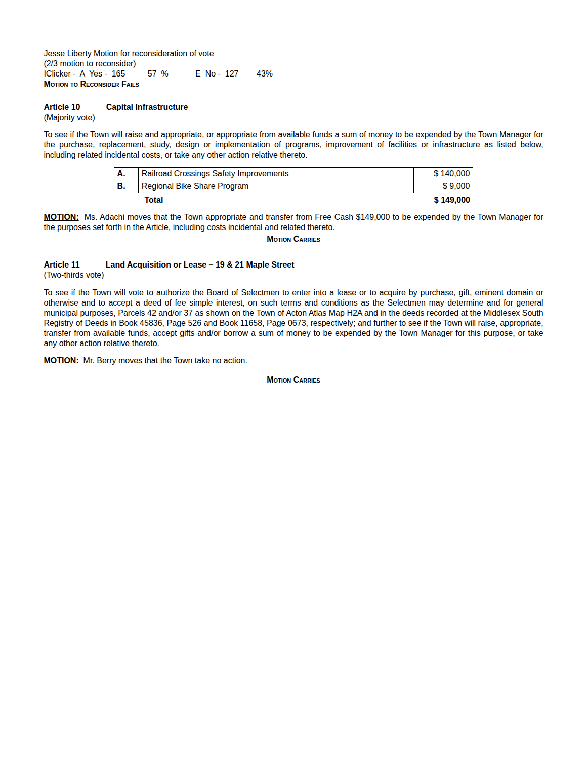Jesse Liberty Motion for reconsideration of vote
(2/3 motion to reconsider)
IClicker - A Yes - 165 57 % E No - 127 43%
Motion to Reconsider Fails
Article 10Capital Infrastructure
(Majority vote)
To see if the Town will raise and appropriate, or appropriate from available funds a sum of money to be expended by the Town Manager for the purchase, replacement, study, design or implementation of programs, improvement of facilities or infrastructure as listed below, including related incidental costs, or take any other action relative thereto.
| A. | Railroad Crossings Safety Improvements | $ 140,000 |
| B. | Regional Bike Share Program | $ 9,000 |
Total $ 149,000
MOTION: Ms. Adachi moves that the Town appropriate and transfer from Free Cash $149,000 to be expended by the Town Manager for the purposes set forth in the Article, including costs incidental and related thereto.
Motion Carries
Article 11Land Acquisition or Lease – 19 & 21 Maple Street
(Two-thirds vote)
To see if the Town will vote to authorize the Board of Selectmen to enter into a lease or to acquire by purchase, gift, eminent domain or otherwise and to accept a deed of fee simple interest, on such terms and conditions as the Selectmen may determine and for general municipal purposes, Parcels 42 and/or 37 as shown on the Town of Acton Atlas Map H2A and in the deeds recorded at the Middlesex South Registry of Deeds in Book 45836, Page 526 and Book 11658, Page 0673, respectively; and further to see if the Town will raise, appropriate, transfer from available funds, accept gifts and/or borrow a sum of money to be expended by the Town Manager for this purpose, or take any other action relative thereto.
MOTION: Mr. Berry moves that the Town take no action.
Motion Carries